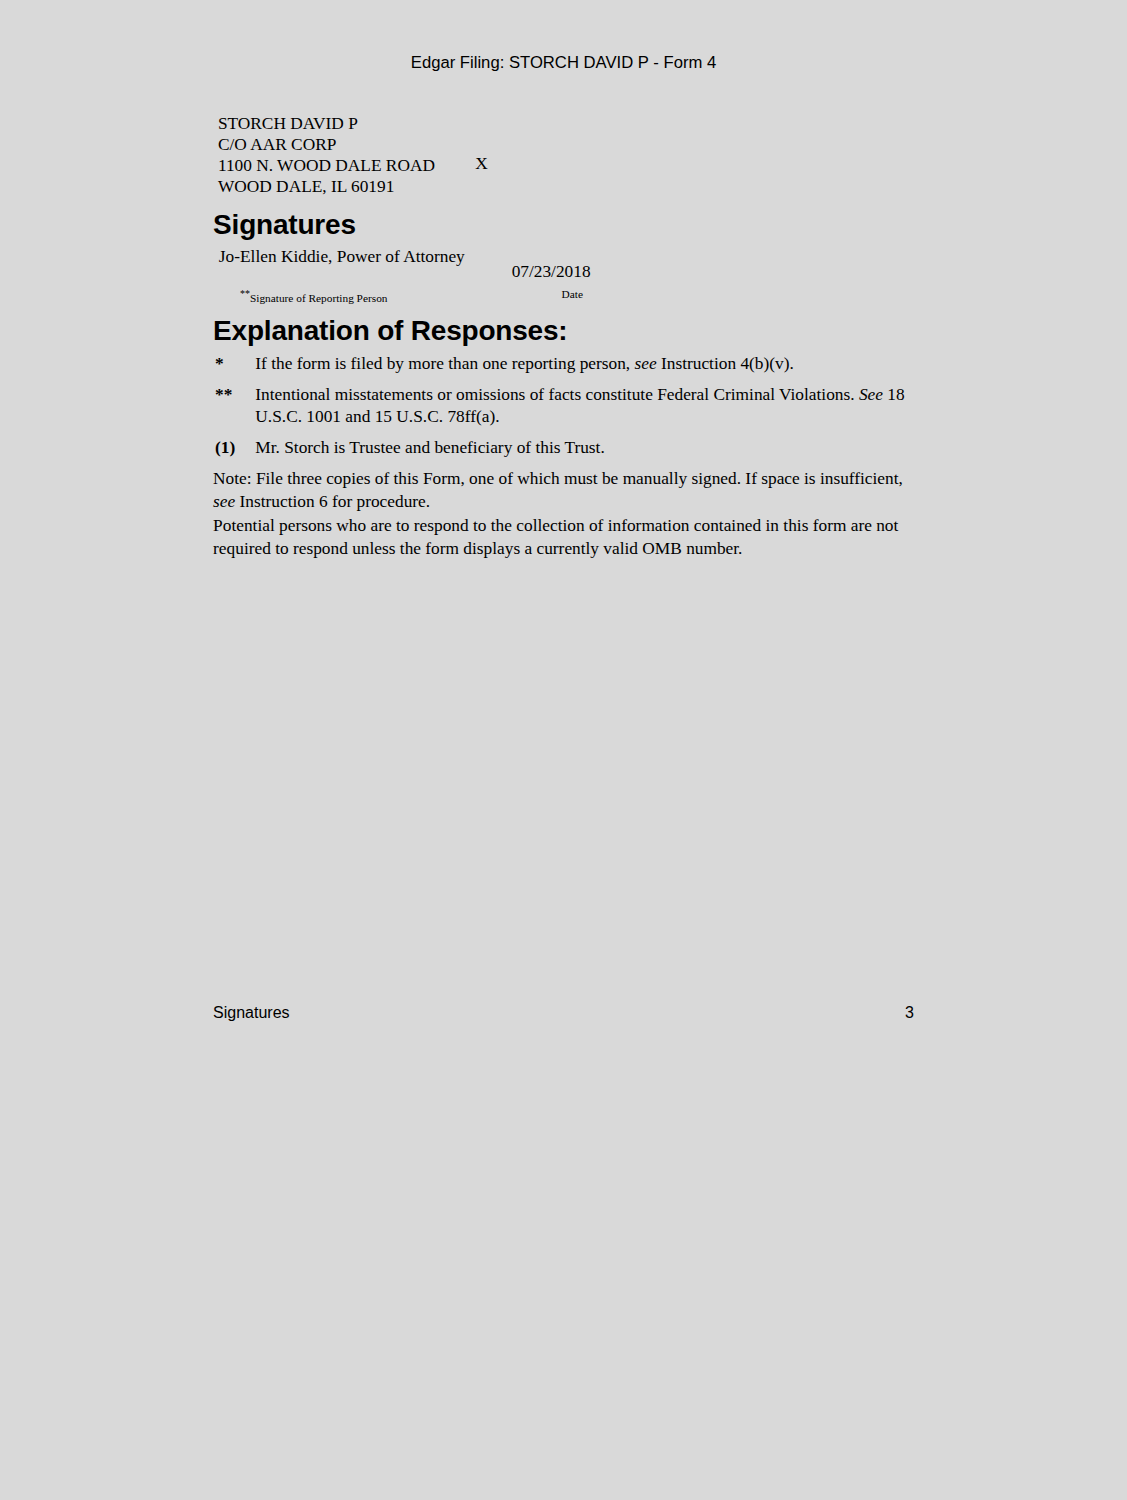Edgar Filing: STORCH DAVID P - Form 4
STORCH DAVID P
C/O AAR CORP
1100 N. WOOD DALE ROAD
WOOD DALE, IL 60191
X
Signatures
Jo-Ellen Kiddie, Power of Attorney
07/23/2018
**Signature of Reporting Person
Date
Explanation of Responses:
*
If the form is filed by more than one reporting person, see Instruction 4(b)(v).
**
Intentional misstatements or omissions of facts constitute Federal Criminal Violations. See 18 U.S.C. 1001 and 15 U.S.C. 78ff(a).
(1)
Mr. Storch is Trustee and beneficiary of this Trust.
Note: File three copies of this Form, one of which must be manually signed. If space is insufficient, see Instruction 6 for procedure.
Potential persons who are to respond to the collection of information contained in this form are not required to respond unless the form displays a currently valid OMB number.
Signatures
3